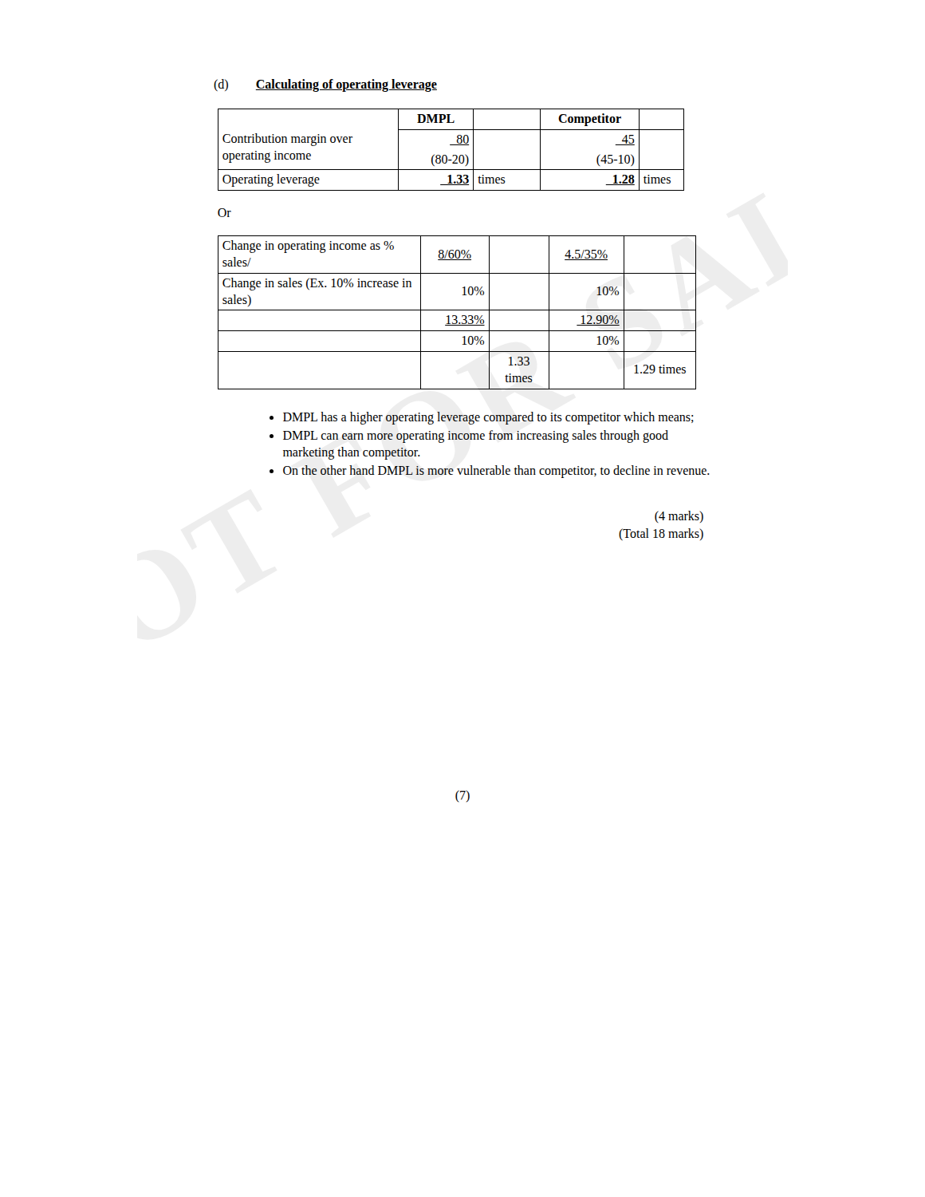NOT FOR SALE
(d)
Calculating of operating leverage
| | DMPL | | Competitor | |
| Contribution margin over operating income | 80 | | 45 | |
| (80-20) | | (45-10) | |
| Operating leverage | 1.33 | times | 1.28 | times |
Or
| Change in operating income as % sales/ | 8/60% | | 4.5/35% | |
| Change in sales (Ex. 10% increase in sales) | 10% | | 10% | |
| | 13.33% | | 12.90% | |
| | 10% | | 10% | |
| | | 1.33 times | | 1.29 times |
DMPL has a higher operating leverage compared to its competitor which means;
DMPL can earn more operating income from increasing sales through good marketing than competitor.
On the other hand DMPL is more vulnerable than competitor, to decline in revenue.
(4 marks)
(Total 18 marks)
(7)